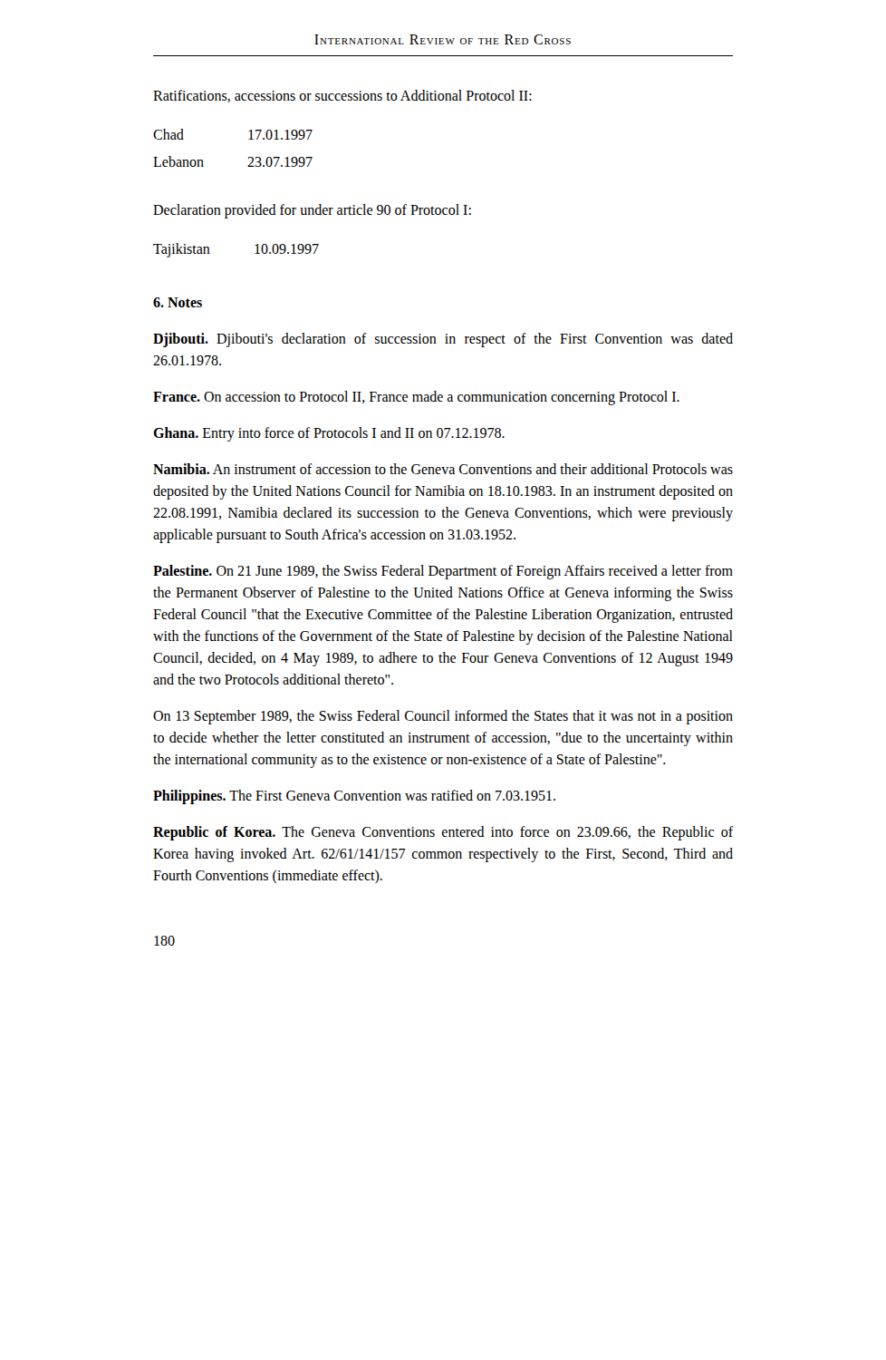International Review of the Red Cross
Ratifications, accessions or successions to Additional Protocol II:
| Chad | 17.01.1997 |
| Lebanon | 23.07.1997 |
Declaration provided for under article 90 of Protocol I:
| Tajikistan | 10.09.1997 |
6. Notes
Djibouti. Djibouti's declaration of succession in respect of the First Convention was dated 26.01.1978.
France. On accession to Protocol II, France made a communication concerning Protocol I.
Ghana. Entry into force of Protocols I and II on 07.12.1978.
Namibia. An instrument of accession to the Geneva Conventions and their additional Protocols was deposited by the United Nations Council for Namibia on 18.10.1983. In an instrument deposited on 22.08.1991, Namibia declared its succession to the Geneva Conventions, which were previously applicable pursuant to South Africa's accession on 31.03.1952.
Palestine. On 21 June 1989, the Swiss Federal Department of Foreign Affairs received a letter from the Permanent Observer of Palestine to the United Nations Office at Geneva informing the Swiss Federal Council "that the Executive Committee of the Palestine Liberation Organization, entrusted with the functions of the Government of the State of Palestine by decision of the Palestine National Council, decided, on 4 May 1989, to adhere to the Four Geneva Conventions of 12 August 1949 and the two Protocols additional thereto".
On 13 September 1989, the Swiss Federal Council informed the States that it was not in a position to decide whether the letter constituted an instrument of accession, "due to the uncertainty within the international community as to the existence or non-existence of a State of Palestine".
Philippines. The First Geneva Convention was ratified on 7.03.1951.
Republic of Korea. The Geneva Conventions entered into force on 23.09.66, the Republic of Korea having invoked Art. 62/61/141/157 common respectively to the First, Second, Third and Fourth Conventions (immediate effect).
180